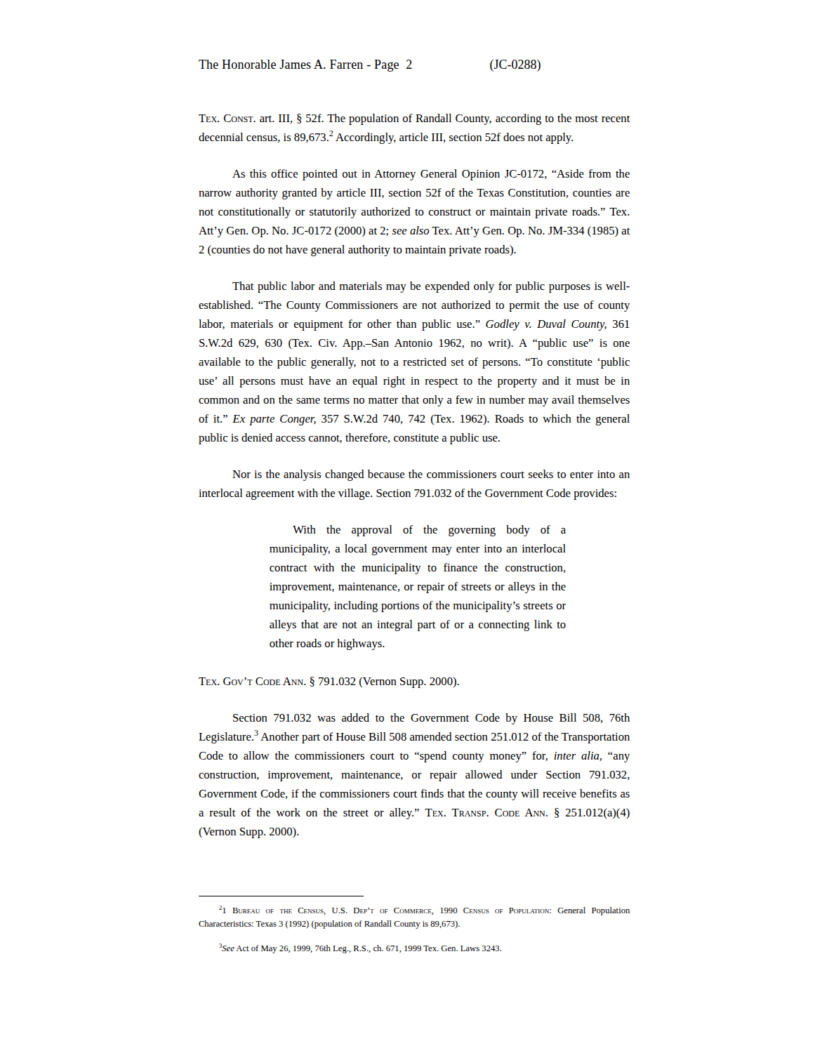The Honorable James A. Farren - Page 2 (JC-0288)
Tex. Const. art. III, § 52f. The population of Randall County, according to the most recent decennial census, is 89,673.2 Accordingly, article III, section 52f does not apply.
As this office pointed out in Attorney General Opinion JC-0172, “Aside from the narrow authority granted by article III, section 52f of the Texas Constitution, counties are not constitutionally or statutorily authorized to construct or maintain private roads.” Tex. Att’y Gen. Op. No. JC-0172 (2000) at 2; see also Tex. Att’y Gen. Op. No. JM-334 (1985) at 2 (counties do not have general authority to maintain private roads).
That public labor and materials may be expended only for public purposes is well-established. “The County Commissioners are not authorized to permit the use of county labor, materials or equipment for other than public use.” Godley v. Duval County, 361 S.W.2d 629, 630 (Tex. Civ. App.–San Antonio 1962, no writ). A “public use” is one available to the public generally, not to a restricted set of persons. “To constitute ‘public use’ all persons must have an equal right in respect to the property and it must be in common and on the same terms no matter that only a few in number may avail themselves of it.” Ex parte Conger, 357 S.W.2d 740, 742 (Tex. 1962). Roads to which the general public is denied access cannot, therefore, constitute a public use.
Nor is the analysis changed because the commissioners court seeks to enter into an interlocal agreement with the village. Section 791.032 of the Government Code provides:
With the approval of the governing body of a municipality, a local government may enter into an interlocal contract with the municipality to finance the construction, improvement, maintenance, or repair of streets or alleys in the municipality, including portions of the municipality’s streets or alleys that are not an integral part of or a connecting link to other roads or highways.
Tex. Gov’t Code Ann. § 791.032 (Vernon Supp. 2000).
Section 791.032 was added to the Government Code by House Bill 508, 76th Legislature.3 Another part of House Bill 508 amended section 251.012 of the Transportation Code to allow the commissioners court to “spend county money” for, inter alia, “any construction, improvement, maintenance, or repair allowed under Section 791.032, Government Code, if the commissioners court finds that the county will receive benefits as a result of the work on the street or alley.” Tex. Transp. Code Ann. § 251.012(a)(4) (Vernon Supp. 2000).
21 Bureau of the Census, U.S. Dep’t of Commerce, 1990 Census of Population: General Population Characteristics: Texas 3 (1992) (population of Randall County is 89,673).
3See Act of May 26, 1999, 76th Leg., R.S., ch. 671, 1999 Tex. Gen. Laws 3243.